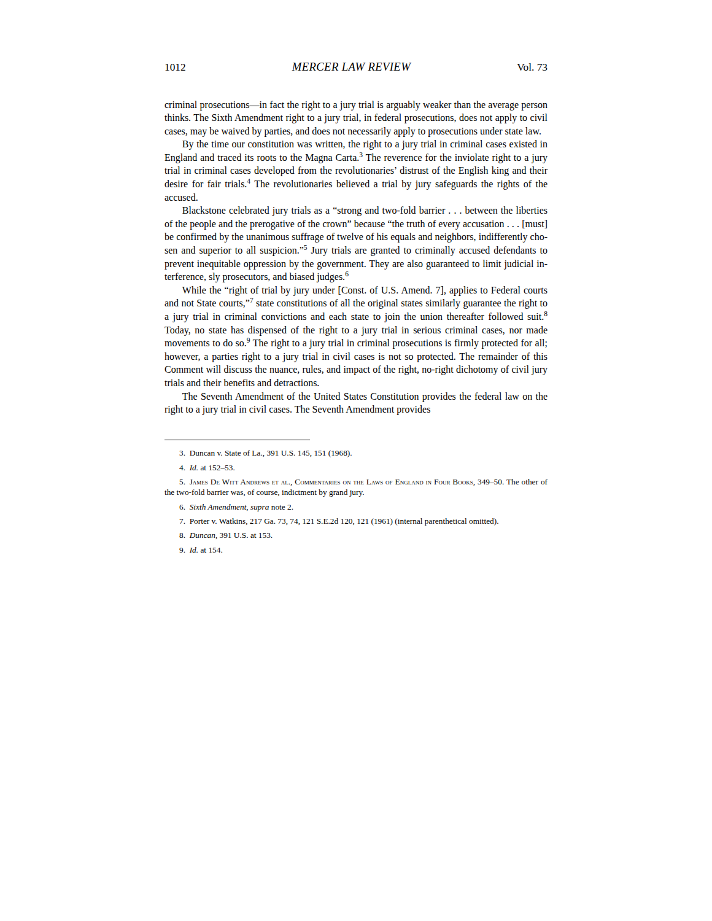1012 MERCER LAW REVIEW Vol. 73
criminal prosecutions—in fact the right to a jury trial is arguably weaker than the average person thinks. The Sixth Amendment right to a jury trial, in federal prosecutions, does not apply to civil cases, may be waived by parties, and does not necessarily apply to prosecutions under state law.
By the time our constitution was written, the right to a jury trial in criminal cases existed in England and traced its roots to the Magna Carta.3 The reverence for the inviolate right to a jury trial in criminal cases developed from the revolutionaries’ distrust of the English king and their desire for fair trials.4 The revolutionaries believed a trial by jury safeguards the rights of the accused.
Blackstone celebrated jury trials as a “strong and two-fold barrier . . . between the liberties of the people and the prerogative of the crown” because “the truth of every accusation . . . [must] be confirmed by the unanimous suffrage of twelve of his equals and neighbors, indifferently chosen and superior to all suspicion.”5 Jury trials are granted to criminally accused defendants to prevent inequitable oppression by the government. They are also guaranteed to limit judicial interference, sly prosecutors, and biased judges.6
While the “right of trial by jury under [Const. of U.S. Amend. 7], applies to Federal courts and not State courts,”7 state constitutions of all the original states similarly guarantee the right to a jury trial in criminal convictions and each state to join the union thereafter followed suit.8 Today, no state has dispensed of the right to a jury trial in serious criminal cases, nor made movements to do so.9 The right to a jury trial in criminal prosecutions is firmly protected for all; however, a parties right to a jury trial in civil cases is not so protected. The remainder of this Comment will discuss the nuance, rules, and impact of the right, no-right dichotomy of civil jury trials and their benefits and detractions.
The Seventh Amendment of the United States Constitution provides the federal law on the right to a jury trial in civil cases. The Seventh Amendment provides
Duncan v. State of La., 391 U.S. 145, 151 (1968).
Id. at 152–53.
James De Witt Andrews et al., Commentaries on the Laws of England in Four Books, 349–50. The other of the two-fold barrier was, of course, indictment by grand jury.
Sixth Amendment, supra note 2.
Porter v. Watkins, 217 Ga. 73, 74, 121 S.E.2d 120, 121 (1961) (internal parenthetical omitted).
Duncan, 391 U.S. at 153.
Id. at 154.